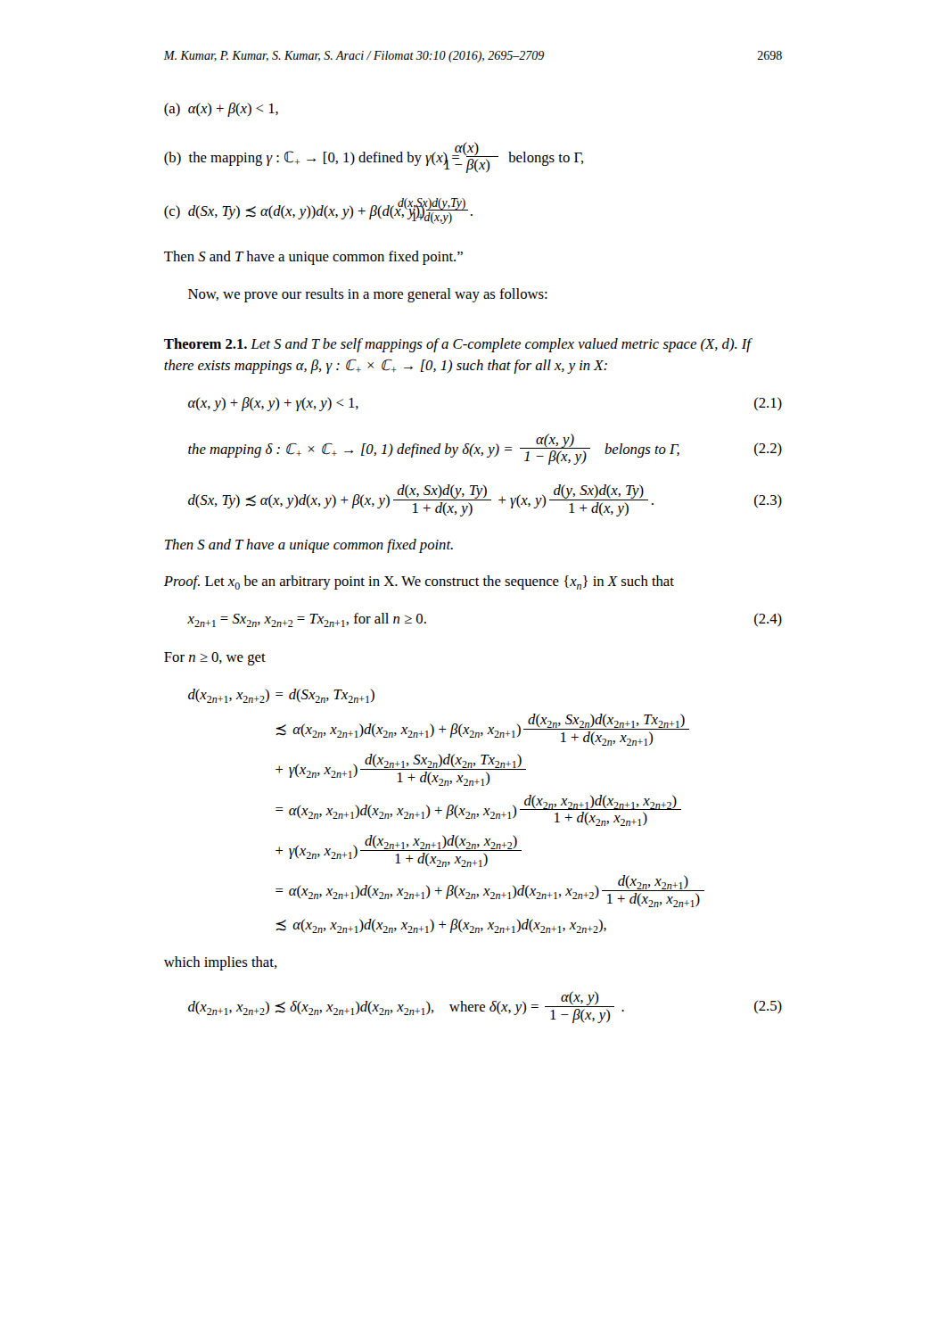M. Kumar, P. Kumar, S. Kumar, S. Araci / Filomat 30:10 (2016), 2695–2709 2698
(a) α(x) + β(x) < 1,
(b) the mapping γ : ℂ+ → [0, 1) defined by γ(x) = α(x) 1 − β(x) belongs to Γ,
(c) d(Sx, Ty) ≾ α(d(x, y))d(x, y) + β(d(x, y))d(x,Sx)d(y,Ty) 1+d(x,y).
Then S and T have a unique common fixed point.”
Now, we prove our results in a more general way as follows:
Theorem 2.1. Let S and T be self mappings of a C-complete complex valued metric space (X, d). If there exists mappings α, β, γ : ℂ+ × ℂ+ → [0, 1) such that for all x, y in X:
α(x, y) + β(x, y) + γ(x, y) < 1,
(2.1)
the mapping δ : ℂ+ × ℂ+ → [0, 1) defined by δ(x, y) = α(x, y) 1 − β(x, y) belongs to Γ,
(2.2)
d(Sx, Ty) ≾ α(x, y)d(x, y) + β(x, y)d(x, Sx)d(y, Ty) 1 + d(x, y) + γ(x, y)d(y, Sx)d(x, Ty) 1 + d(x, y).
(2.3)
Then S and T have a unique common fixed point.
Proof. Let x0 be an arbitrary point in X. We construct the sequence {xn} in X such that
x2n+1 = Sx2n, x2n+2 = Tx2n+1, for all n ≥ 0.
(2.4)
For n ≥ 0, we get
d(x2n+1, x2n+2)
=
d(Sx2n, Tx2n+1)
d(x2n+1, x2n+2)
≾
α(x2n, x2n+1)d(x2n, x2n+1) + β(x2n, x2n+1)d(x2n, Sx2n)d(x2n+1, Tx2n+1) 1 + d(x2n, x2n+1)
d(x2n+1, x2n+2)
+
γ(x2n, x2n+1)d(x2n+1, Sx2n)d(x2n, Tx2n+1) 1 + d(x2n, x2n+1)
d(x2n+1, x2n+2)
=
α(x2n, x2n+1)d(x2n, x2n+1) + β(x2n, x2n+1)d(x2n, x2n+1)d(x2n+1, x2n+2) 1 + d(x2n, x2n+1)
d(x2n+1, x2n+2)
+
γ(x2n, x2n+1)d(x2n+1, x2n+1)d(x2n, x2n+2) 1 + d(x2n, x2n+1)
d(x2n+1, x2n+2)
=
α(x2n, x2n+1)d(x2n, x2n+1) + β(x2n, x2n+1)d(x2n+1, x2n+2)d(x2n, x2n+1) 1 + d(x2n, x2n+1)
d(x2n+1, x2n+2)
≾
α(x2n, x2n+1)d(x2n, x2n+1) + β(x2n, x2n+1)d(x2n+1, x2n+2),
which implies that,
d(x2n+1, x2n+2) ≾ δ(x2n, x2n+1)d(x2n, x2n+1), where δ(x, y) = α(x, y) 1 − β(x, y) .
(2.5)